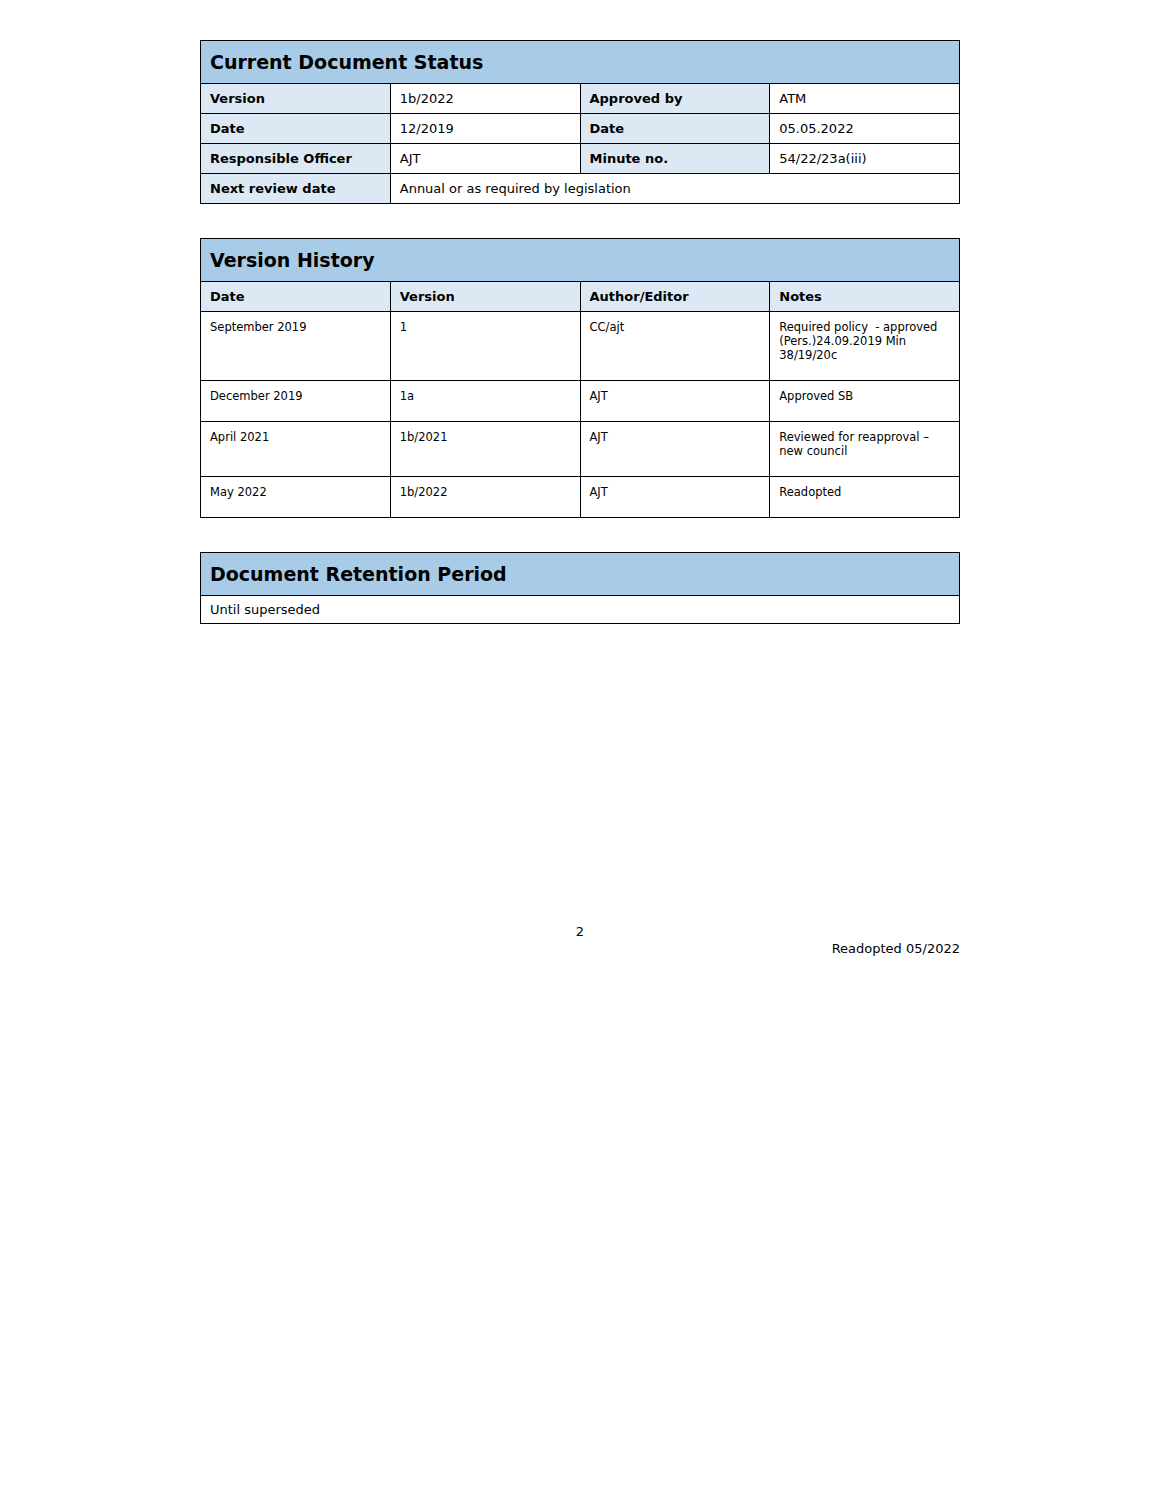| Current Document Status |
| Version | 1b/2022 | Approved by | ATM |
| Date | 12/2019 | Date | 05.05.2022 |
| Responsible Officer | AJT | Minute no. | 54/22/23a(iii) |
| Next review date | Annual or as required by legislation |
| Version History |
| Date | Version | Author/Editor | Notes |
| September 2019 | 1 | CC/ajt | Required policy - approved (Pers.)24.09.2019 Min 38/19/20c |
| December 2019 | 1a | AJT | Approved SB |
| April 2021 | 1b/2021 | AJT | Reviewed for reapproval – new council |
| May 2022 | 1b/2022 | AJT | Readopted |
| Document Retention Period |
| Until superseded |
2
Readopted 05/2022